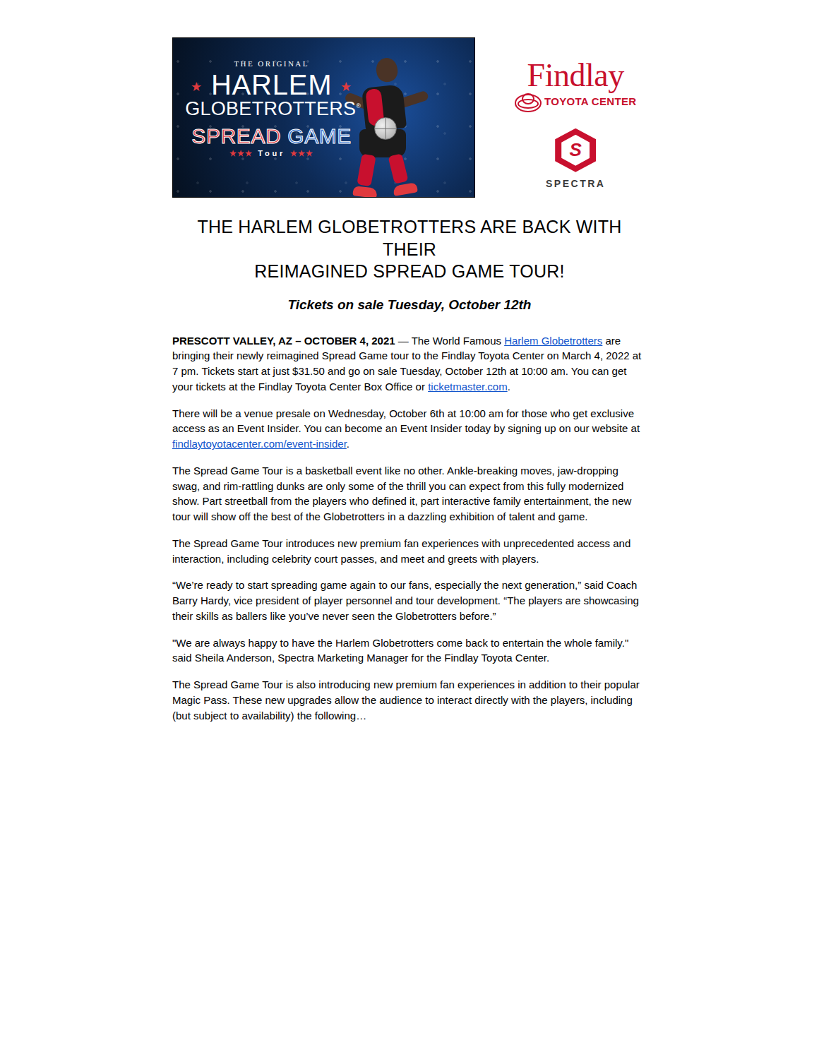The Original
★ Harlem ★
Globetrotters®
Spread Game
★★★ Tour ★★★
Findlay
TOYOTA CENTER
S
SPECTRA
THE HARLEM GLOBETROTTERS ARE BACK WITH THEIR
REIMAGINED SPREAD GAME TOUR!
Tickets on sale Tuesday, October 12th
PRESCOTT VALLEY, AZ – OCTOBER 4, 2021 — The World Famous Harlem Globetrotters are bringing their newly reimagined Spread Game tour to the Findlay Toyota Center on March 4, 2022 at 7 pm. Tickets start at just $31.50 and go on sale Tuesday, October 12th at 10:00 am. You can get your tickets at the Findlay Toyota Center Box Office or ticketmaster.com.
There will be a venue presale on Wednesday, October 6th at 10:00 am for those who get exclusive access as an Event Insider. You can become an Event Insider today by signing up on our website at findlaytoyotacenter.com/event-insider.
The Spread Game Tour is a basketball event like no other. Ankle-breaking moves, jaw-dropping swag, and rim-rattling dunks are only some of the thrill you can expect from this fully modernized show. Part streetball from the players who defined it, part interactive family entertainment, the new tour will show off the best of the Globetrotters in a dazzling exhibition of talent and game.
The Spread Game Tour introduces new premium fan experiences with unprecedented access and interaction, including celebrity court passes, and meet and greets with players.
“We’re ready to start spreading game again to our fans, especially the next generation,” said Coach Barry Hardy, vice president of player personnel and tour development. “The players are showcasing their skills as ballers like you’ve never seen the Globetrotters before.”
"We are always happy to have the Harlem Globetrotters come back to entertain the whole family." said Sheila Anderson, Spectra Marketing Manager for the Findlay Toyota Center.
The Spread Game Tour is also introducing new premium fan experiences in addition to their popular Magic Pass. These new upgrades allow the audience to interact directly with the players, including (but subject to availability) the following…